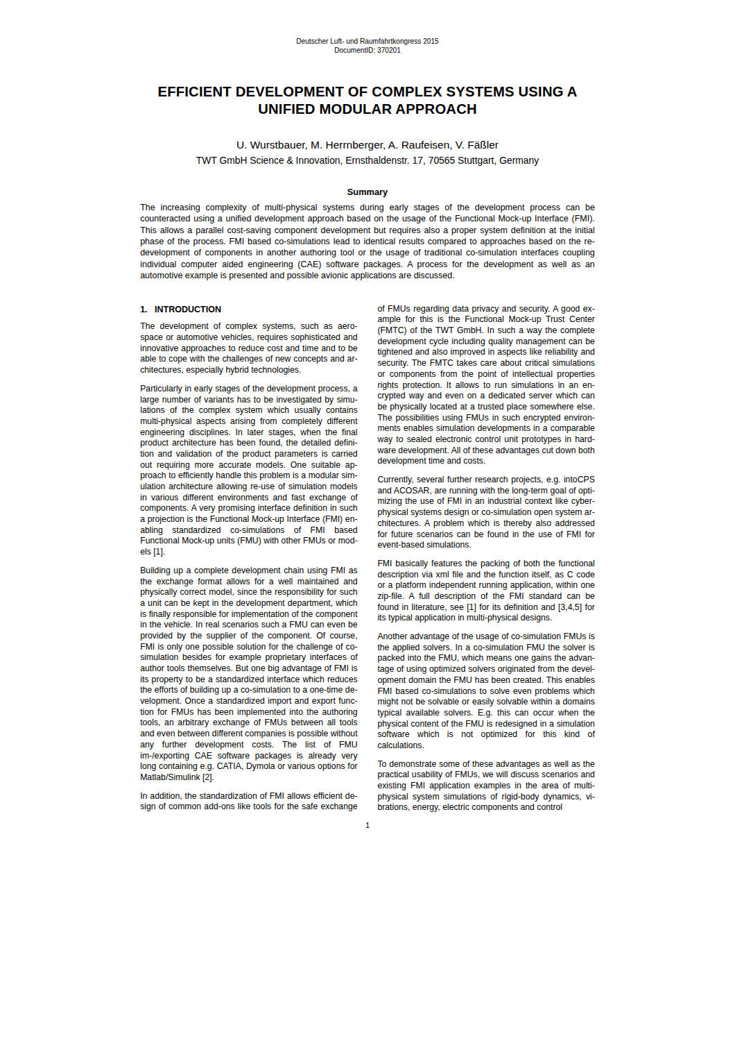Deutscher Luft- und Raumfahrtkongress 2015
DocumentID: 370201
EFFICIENT DEVELOPMENT OF COMPLEX SYSTEMS USING A UNIFIED MODULAR APPROACH
U. Wurstbauer, M. Herrnberger, A. Raufeisen, V. Fäßler
TWT GmbH Science & Innovation, Ernsthaldenstr. 17, 70565 Stuttgart, Germany
Summary
The increasing complexity of multi-physical systems during early stages of the development process can be counteracted using a unified development approach based on the usage of the Functional Mock-up Interface (FMI). This allows a parallel cost-saving component development but requires also a proper system definition at the initial phase of the process. FMI based co-simulations lead to identical results compared to approaches based on the re-development of components in another authoring tool or the usage of traditional co-simulation interfaces coupling individual computer aided engineering (CAE) software packages. A process for the development as well as an automotive example is presented and possible avionic applications are discussed.
1. Introduction
The development of complex systems, such as aerospace or automotive vehicles, requires sophisticated and innovative approaches to reduce cost and time and to be able to cope with the challenges of new concepts and architectures, especially hybrid technologies.
Particularly in early stages of the development process, a large number of variants has to be investigated by simulations of the complex system which usually contains multi-physical aspects arising from completely different engineering disciplines. In later stages, when the final product architecture has been found, the detailed definition and validation of the product parameters is carried out requiring more accurate models. One suitable approach to efficiently handle this problem is a modular simulation architecture allowing re-use of simulation models in various different environments and fast exchange of components. A very promising interface definition in such a projection is the Functional Mock-up Interface (FMI) enabling standardized co-simulations of FMI based Functional Mock-up units (FMU) with other FMUs or models [1].
Building up a complete development chain using FMI as the exchange format allows for a well maintained and physically correct model, since the responsibility for such a unit can be kept in the development department, which is finally responsible for implementation of the component in the vehicle. In real scenarios such a FMU can even be provided by the supplier of the component. Of course, FMI is only one possible solution for the challenge of co-simulation besides for example proprietary interfaces of author tools themselves. But one big advantage of FMI is its property to be a standardized interface which reduces the efforts of building up a co-simulation to a one-time development. Once a standardized import and export function for FMUs has been implemented into the authoring tools, an arbitrary exchange of FMUs between all tools and even between different companies is possible without any further development costs. The list of FMU im-/exporting CAE software packages is already very long containing e.g. CATIA, Dymola or various options for Matlab/Simulink [2].
In addition, the standardization of FMI allows efficient design of common add-ons like tools for the safe exchange of FMUs regarding data privacy and security. A good example for this is the Functional Mock-up Trust Center (FMTC) of the TWT GmbH. In such a way the complete development cycle including quality management can be tightened and also improved in aspects like reliability and security. The FMTC takes care about critical simulations or components from the point of intellectual properties rights protection. It allows to run simulations in an encrypted way and even on a dedicated server which can be physically located at a trusted place somewhere else. The possibilities using FMUs in such encrypted environments enables simulation developments in a comparable way to sealed electronic control unit prototypes in hardware development. All of these advantages cut down both development time and costs.
Currently, several further research projects, e.g. intoCPS and ACOSAR, are running with the long-term goal of optimizing the use of FMI in an industrial context like cyber-physical systems design or co-simulation open system architectures. A problem which is thereby also addressed for future scenarios can be found in the use of FMI for event-based simulations.
FMI basically features the packing of both the functional description via xml file and the function itself, as C code or a platform independent running application, within one zip-file. A full description of the FMI standard can be found in literature, see [1] for its definition and [3,4,5] for its typical application in multi-physical designs.
Another advantage of the usage of co-simulation FMUs is the applied solvers. In a co-simulation FMU the solver is packed into the FMU, which means one gains the advantage of using optimized solvers originated from the development domain the FMU has been created. This enables FMI based co-simulations to solve even problems which might not be solvable or easily solvable within a domains typical available solvers. E.g. this can occur when the physical content of the FMU is redesigned in a simulation software which is not optimized for this kind of calculations.
To demonstrate some of these advantages as well as the practical usability of FMUs, we will discuss scenarios and existing FMI application examples in the area of multi-physical system simulations of rigid-body dynamics, vibrations, energy, electric components and control
1